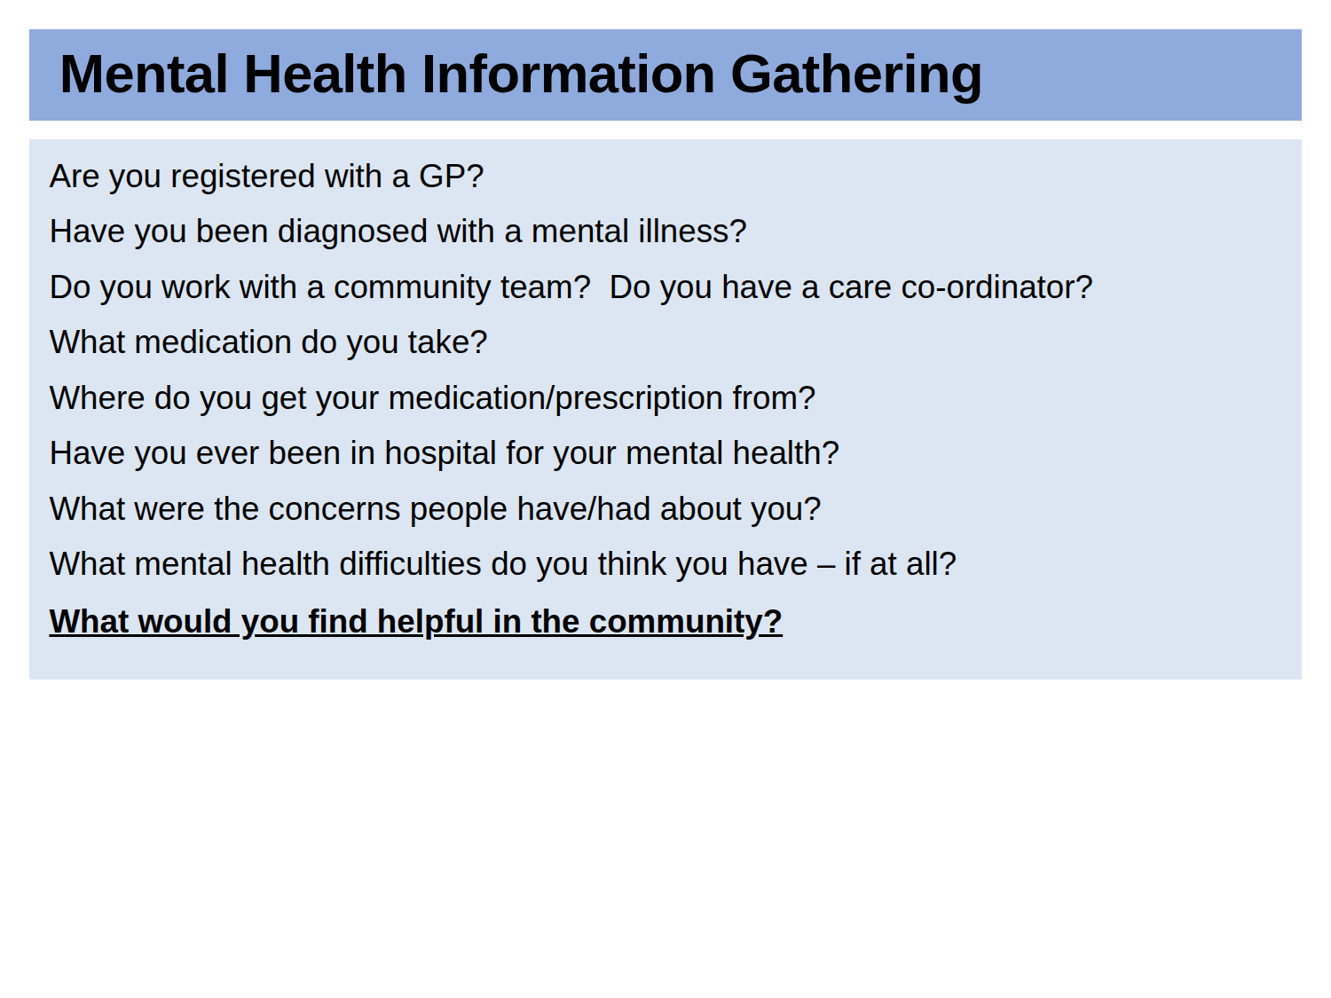Mental Health Information Gathering
Are you registered with a GP?
Have you been diagnosed with a mental illness?
Do you work with a community team? Do you have a care co-ordinator?
What medication do you take?
Where do you get your medication/prescription from?
Have you ever been in hospital for your mental health?
What were the concerns people have/had about you?
What mental health difficulties do you think you have – if at all?
What would you find helpful in the community?